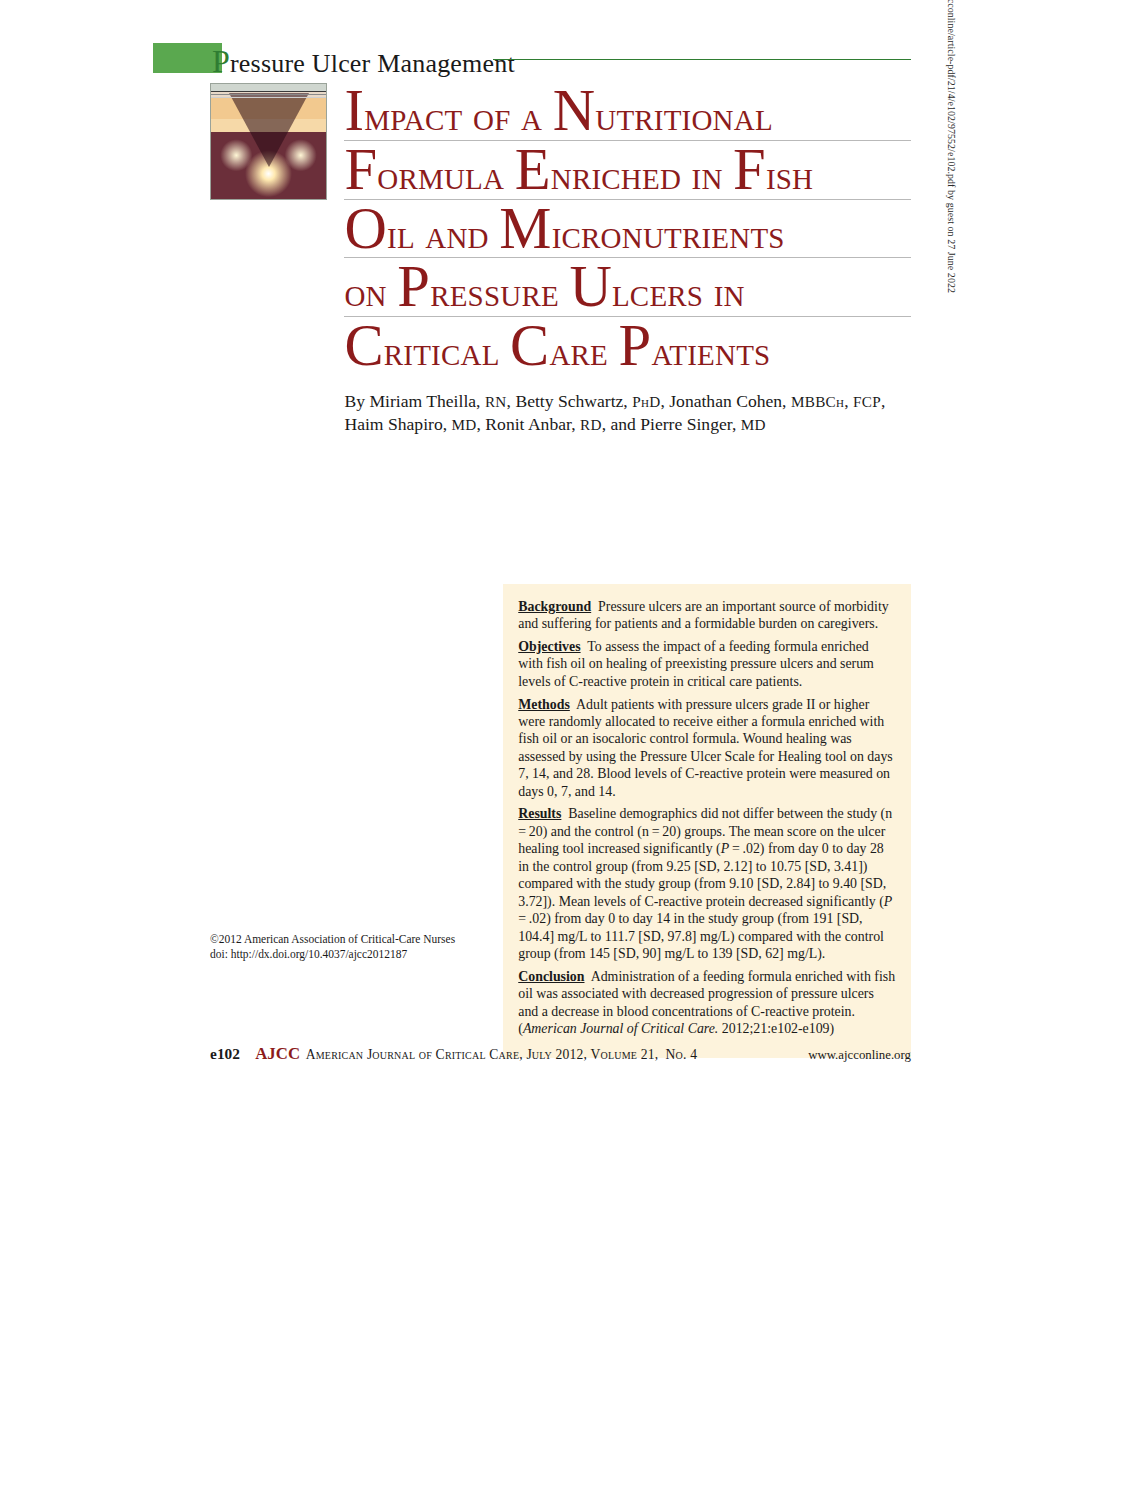Pressure Ulcer Management
Impact of a Nutritional Formula Enriched in Fish Oil and Micronutrients on Pressure Ulcers in Critical Care Patients
By Miriam Theilla, RN, Betty Schwartz, PhD, Jonathan Cohen, MBBCh, FCP,
Haim Shapiro, MD, Ronit Anbar, RD, and Pierre Singer, MD
©2012 American Association of Critical-Care Nurses
doi: http://dx.doi.org/10.4037/ajcc2012187
Background Pressure ulcers are an important source of morbidity and suffering for patients and a formidable burden on caregivers.
Objectives To assess the impact of a feeding formula enriched with fish oil on healing of preexisting pressure ulcers and serum levels of C-reactive protein in critical care patients.
Methods Adult patients with pressure ulcers grade II or higher were randomly allocated to receive either a formula enriched with fish oil or an isocaloric control formula. Wound healing was assessed by using the Pressure Ulcer Scale for Healing tool on days 7, 14, and 28. Blood levels of C-reactive protein were measured on days 0, 7, and 14.
Results Baseline demographics did not differ between the study (n = 20) and the control (n = 20) groups. The mean score on the ulcer healing tool increased significantly (P = .02) from day 0 to day 28 in the control group (from 9.25 [SD, 2.12] to 10.75 [SD, 3.41]) compared with the study group (from 9.10 [SD, 2.84] to 9.40 [SD, 3.72]). Mean levels of C-reactive protein decreased significantly (P = .02) from day 0 to day 14 in the study group (from 191 [SD, 104.4] mg/L to 111.7 [SD, 97.8] mg/L) compared with the control group (from 145 [SD, 90] mg/L to 139 [SD, 62] mg/L).
Conclusion Administration of a feeding formula enriched with fish oil was associated with decreased progression of pressure ulcers and a decrease in blood concentrations of C-reactive protein. (American Journal of Critical Care. 2012;21:e102-e109)
Downloaded from http://aacnjournals.org/ajcconline/article-pdf/21/4/e102/97552/e102.pdf by guest on 27 June 2022
e102 AJCCAmerican Journal of Critical Care, July 2012, Volume 21, No. 4 www.ajcconline.org